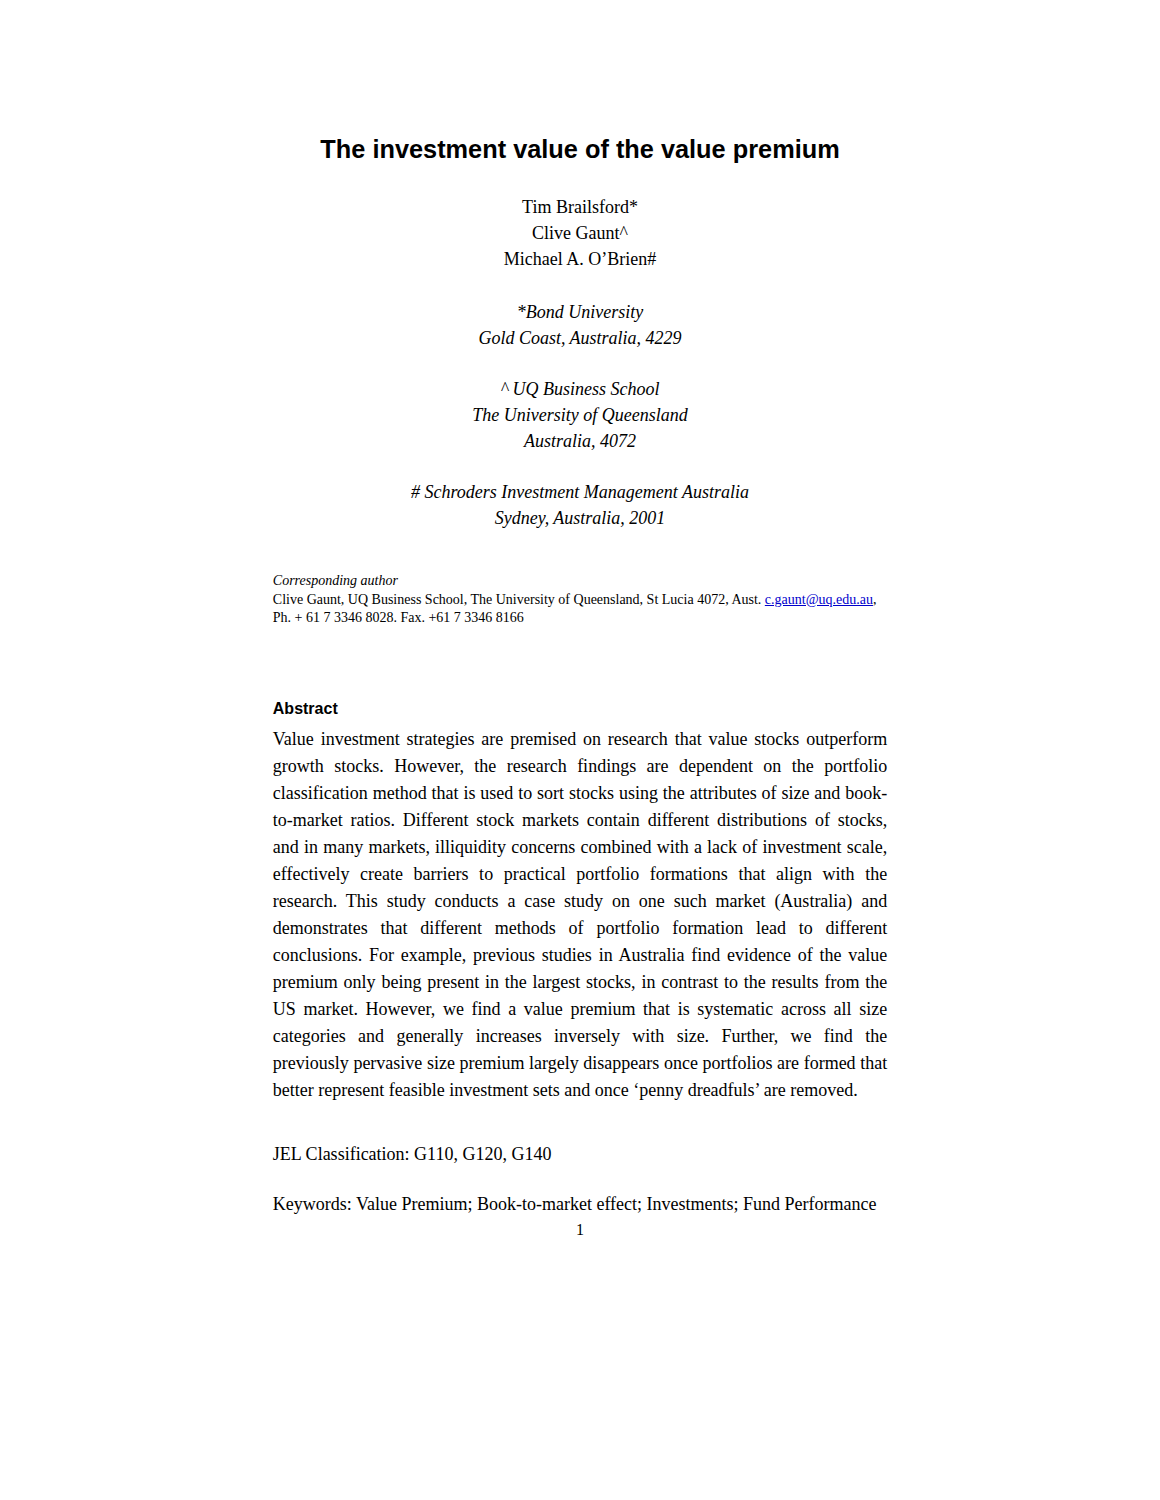The investment value of the value premium
Tim Brailsford*
Clive Gaunt^
Michael A. O’Brien#
*Bond University
Gold Coast, Australia, 4229
^ UQ Business School
The University of Queensland
Australia, 4072
# Schroders Investment Management Australia
Sydney, Australia, 2001
Corresponding author
Clive Gaunt, UQ Business School, The University of Queensland, St Lucia 4072, Aust. c.gaunt@uq.edu.au,
Ph. + 61 7 3346 8028. Fax. +61 7 3346 8166
Abstract
Value investment strategies are premised on research that value stocks outperform growth stocks. However, the research findings are dependent on the portfolio classification method that is used to sort stocks using the attributes of size and book-to-market ratios. Different stock markets contain different distributions of stocks, and in many markets, illiquidity concerns combined with a lack of investment scale, effectively create barriers to practical portfolio formations that align with the research. This study conducts a case study on one such market (Australia) and demonstrates that different methods of portfolio formation lead to different conclusions. For example, previous studies in Australia find evidence of the value premium only being present in the largest stocks, in contrast to the results from the US market. However, we find a value premium that is systematic across all size categories and generally increases inversely with size. Further, we find the previously pervasive size premium largely disappears once portfolios are formed that better represent feasible investment sets and once ‘penny dreadfuls’ are removed.
JEL Classification: G110, G120, G140
Keywords: Value Premium; Book-to-market effect; Investments; Fund Performance
1